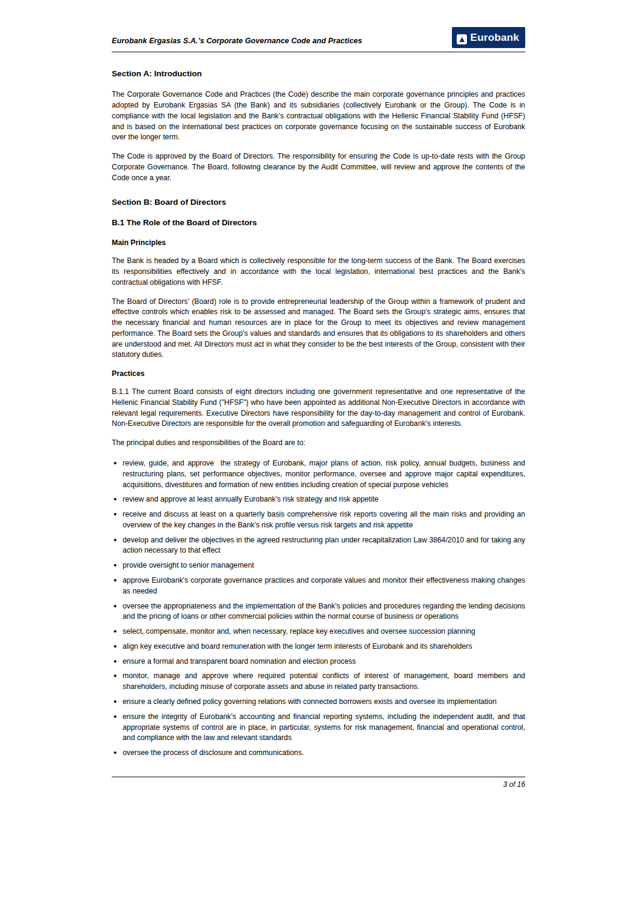Eurobank Ergasias S.A.’s Corporate Governance Code and Practices
▲Eurobank
Section A: Introduction
The Corporate Governance Code and Practices (the Code) describe the main corporate governance principles and practices adopted by Eurobank Ergasias SA (the Bank) and its subsidiaries (collectively Eurobank or the Group). The Code is in compliance with the local legislation and the Bank’s contractual obligations with the Hellenic Financial Stability Fund (HFSF) and is based on the international best practices on corporate governance focusing on the sustainable success of Eurobank over the longer term.
The Code is approved by the Board of Directors. The responsibility for ensuring the Code is up-to-date rests with the Group Corporate Governance. The Board, following clearance by the Audit Committee, will review and approve the contents of the Code once a year.
Section B: Board of Directors
B.1 The Role of the Board of Directors
Main Principles
The Bank is headed by a Board which is collectively responsible for the long-term success of the Bank. The Board exercises its responsibilities effectively and in accordance with the local legislation, international best practices and the Bank’s contractual obligations with HFSF.
The Board of Directors' (Board) role is to provide entrepreneurial leadership of the Group within a framework of prudent and effective controls which enables risk to be assessed and managed. The Board sets the Group's strategic aims, ensures that the necessary financial and human resources are in place for the Group to meet its objectives and review management performance. The Board sets the Group's values and standards and ensures that its obligations to its shareholders and others are understood and met. All Directors must act in what they consider to be the best interests of the Group, consistent with their statutory duties.
Practices
B.1.1 The current Board consists of eight directors including one government representative and one representative of the Hellenic Financial Stability Fund ("HFSF") who have been appointed as additional Non-Executive Directors in accordance with relevant legal requirements. Executive Directors have responsibility for the day-to-day management and control of Eurobank. Non-Executive Directors are responsible for the overall promotion and safeguarding of Eurobank's interests.
The principal duties and responsibilities of the Board are to:
review, guide, and approve the strategy of Eurobank, major plans of action, risk policy, annual budgets, business and restructuring plans, set performance objectives, monitor performance, oversee and approve major capital expenditures, acquisitions, divestitures and formation of new entities including creation of special purpose vehicles
review and approve at least annually Eurobank's risk strategy and risk appetite
receive and discuss at least on a quarterly basis comprehensive risk reports covering all the main risks and providing an overview of the key changes in the Bank's risk profile versus risk targets and risk appetite
develop and deliver the objectives in the agreed restructuring plan under recapitalization Law 3864/2010 and for taking any action necessary to that effect
provide oversight to senior management
approve Eurobank's corporate governance practices and corporate values and monitor their effectiveness making changes as needed
oversee the appropriateness and the implementation of the Bank's policies and procedures regarding the lending decisions and the pricing of loans or other commercial policies within the normal course of business or operations
select, compensate, monitor and, when necessary, replace key executives and oversee succession planning
align key executive and board remuneration with the longer term interests of Eurobank and its shareholders
ensure a formal and transparent board nomination and election process
monitor, manage and approve where required potential conflicts of interest of management, board members and shareholders, including misuse of corporate assets and abuse in related party transactions.
ensure a clearly defined policy governing relations with connected borrowers exists and oversee its implementation
ensure the integrity of Eurobank's accounting and financial reporting systems, including the independent audit, and that appropriate systems of control are in place, in particular, systems for risk management, financial and operational control, and compliance with the law and relevant standards
oversee the process of disclosure and communications.
3 of 16